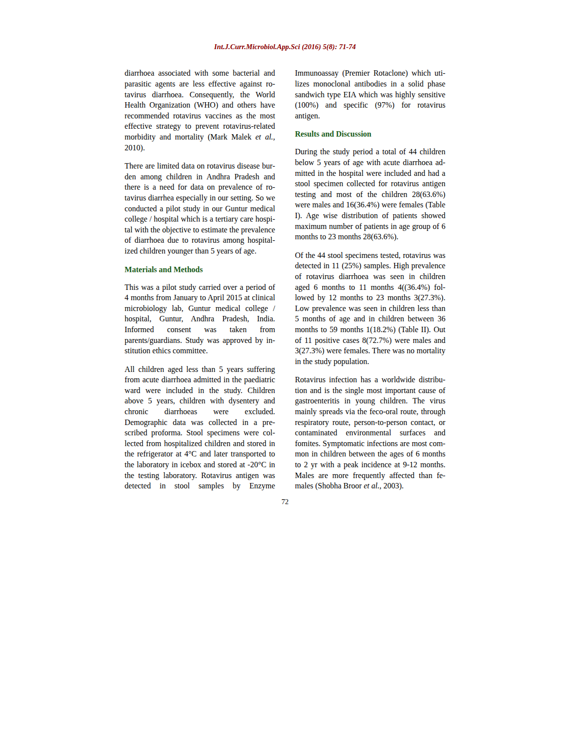Int.J.Curr.Microbiol.App.Sci (2016) 5(8): 71-74
diarrhoea associated with some bacterial and parasitic agents are less effective against rotavirus diarrhoea. Consequently, the World Health Organization (WHO) and others have recommended rotavirus vaccines as the most effective strategy to prevent rotavirus-related morbidity and mortality (Mark Malek et al., 2010).
There are limited data on rotavirus disease burden among children in Andhra Pradesh and there is a need for data on prevalence of rotavirus diarrhea especially in our setting. So we conducted a pilot study in our Guntur medical college / hospital which is a tertiary care hospital with the objective to estimate the prevalence of diarrhoea due to rotavirus among hospitalized children younger than 5 years of age.
Materials and Methods
This was a pilot study carried over a period of 4 months from January to April 2015 at clinical microbiology lab, Guntur medical college / hospital, Guntur, Andhra Pradesh, India. Informed consent was taken from parents/guardians. Study was approved by institution ethics committee.
All children aged less than 5 years suffering from acute diarrhoea admitted in the paediatric ward were included in the study. Children above 5 years, children with dysentery and chronic diarrhoeas were excluded. Demographic data was collected in a prescribed proforma. Stool specimens were collected from hospitalized children and stored in the refrigerator at 4°C and later transported to the laboratory in icebox and stored at -20°C in the testing laboratory. Rotavirus antigen was detected in stool samples by Enzyme Immunoassay (Premier Rotaclone) which utilizes monoclonal antibodies in a solid phase sandwich type EIA which was highly sensitive (100%) and specific (97%) for rotavirus antigen.
Results and Discussion
During the study period a total of 44 children below 5 years of age with acute diarrhoea admitted in the hospital were included and had a stool specimen collected for rotavirus antigen testing and most of the children 28(63.6%) were males and 16(36.4%) were females (Table I). Age wise distribution of patients showed maximum number of patients in age group of 6 months to 23 months 28(63.6%).
Of the 44 stool specimens tested, rotavirus was detected in 11 (25%) samples. High prevalence of rotavirus diarrhoea was seen in children aged 6 months to 11 months 4((36.4%) followed by 12 months to 23 months 3(27.3%). Low prevalence was seen in children less than 5 months of age and in children between 36 months to 59 months 1(18.2%) (Table II). Out of 11 positive cases 8(72.7%) were males and 3(27.3%) were females. There was no mortality in the study population.
Rotavirus infection has a worldwide distribution and is the single most important cause of gastroenteritis in young children. The virus mainly spreads via the feco-oral route, through respiratory route, person-to-person contact, or contaminated environmental surfaces and fomites. Symptomatic infections are most common in children between the ages of 6 months to 2 yr with a peak incidence at 9-12 months. Males are more frequently affected than females (Shobha Broor et al., 2003).
72